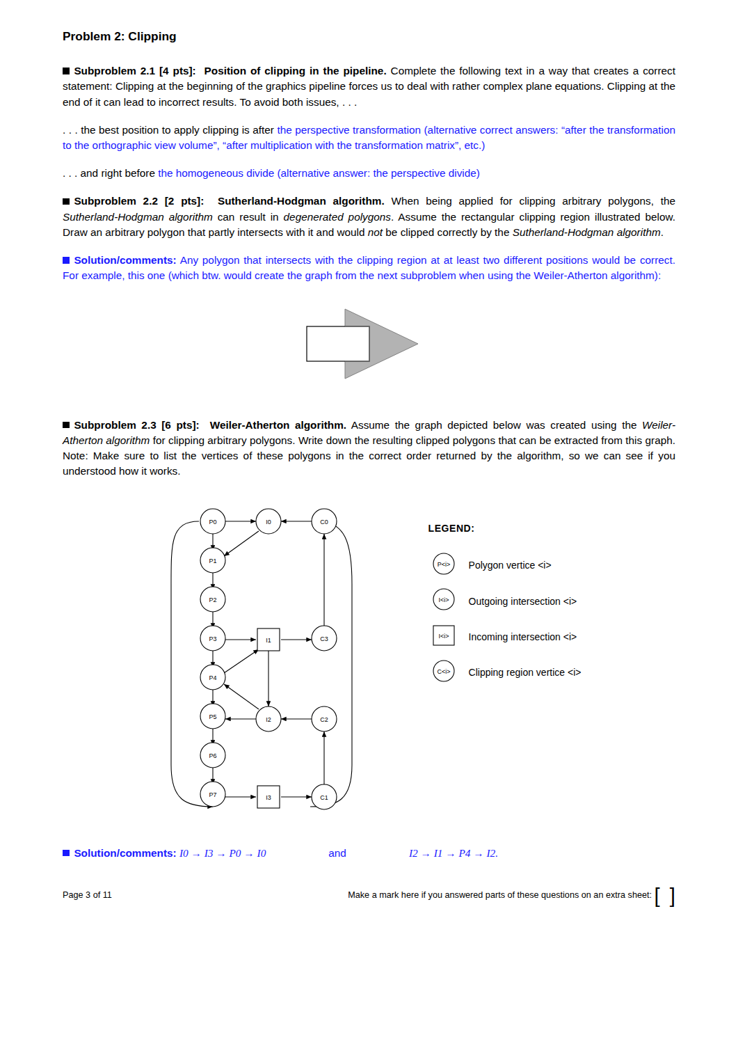Problem 2: Clipping
Subproblem 2.1 [4 pts]: Position of clipping in the pipeline. Complete the following text in a way that creates a correct statement: Clipping at the beginning of the graphics pipeline forces us to deal with rather complex plane equations. Clipping at the end of it can lead to incorrect results. To avoid both issues, . . .
. . . the best position to apply clipping is after the perspective transformation (alternative correct answers: “after the transformation to the orthographic view volume”, “after multiplication with the transformation matrix”, etc.)
. . . and right before the homogeneous divide (alternative answer: the perspective divide)
Subproblem 2.2 [2 pts]: Sutherland-Hodgman algorithm. When being applied for clipping arbitrary polygons, the Sutherland-Hodgman algorithm can result in degenerated polygons. Assume the rectangular clipping region illustrated below. Draw an arbitrary polygon that partly intersects with it and would not be clipped correctly by the Sutherland-Hodgman algorithm.
Solution/comments: Any polygon that intersects with the clipping region at at least two different positions would be correct. For example, this one (which btw. would create the graph from the next subproblem when using the Weiler-Atherton algorithm):
Subproblem 2.3 [6 pts]: Weiler-Atherton algorithm. Assume the graph depicted below was created using the Weiler-Atherton algorithm for clipping arbitrary polygons. Write down the resulting clipped polygons that can be extracted from this graph. Note: Make sure to list the vertices of these polygons in the correct order returned by the algorithm, so we can see if you understood how it works.
P0 P1 P2 P3 P4 P5 P6 P7 I0 I1 I2 I3 C0 C3 C2 C1
LEGEND:
| P<i> | Polygon vertice <i> |
| I<i> | Outgoing intersection <i> |
| I<i> | Incoming intersection <i> |
| C<i> | Clipping region vertice <i> |
Solution/comments: I0 → I3 → P0 → I0 and I2 → I1 → P4 → I2.
Page 3 of 11
Make a mark here if you answered parts of these questions on an extra sheet: [ ]